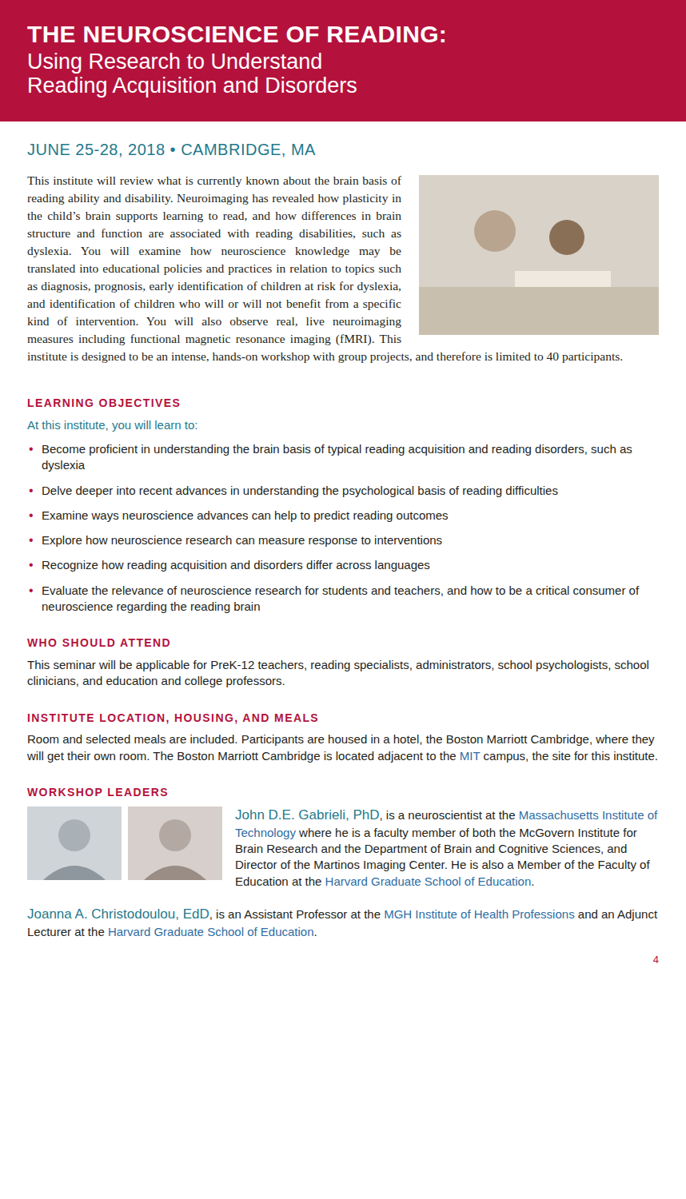The Neuroscience of Reading: Using Research to Understand
Reading Acquisition and Disorders
JUNE 25-28, 2018 • CAMBRIDGE, MA
This institute will review what is currently known about the brain basis of reading ability and disability. Neuroimaging has revealed how plasticity in the child’s brain supports learning to read, and how differences in brain structure and function are associated with reading disabilities, such as dyslexia. You will examine how neuroscience knowledge may be translated into educational policies and practices in relation to topics such as diagnosis, prognosis, early identification of children at risk for dyslexia, and identification of children who will or will not benefit from a specific kind of intervention. You will also observe real, live neuroimaging measures including functional magnetic resonance imaging (fMRI). This institute is designed to be an intense, hands-on workshop with group projects, and therefore is limited to 40 participants.
Learning Objectives
At this institute, you will learn to:
Become proficient in understanding the brain basis of typical reading acquisition and reading disorders, such as dyslexia
Delve deeper into recent advances in understanding the psychological basis of reading difficulties
Examine ways neuroscience advances can help to predict reading outcomes
Explore how neuroscience research can measure response to interventions
Recognize how reading acquisition and disorders differ across languages
Evaluate the relevance of neuroscience research for students and teachers, and how to be a critical consumer of neuroscience regarding the reading brain
Who Should Attend
This seminar will be applicable for PreK-12 teachers, reading specialists, administrators, school psychologists, school clinicians, and education and college professors.
Institute Location, Housing, and Meals
Room and selected meals are included. Participants are housed in a hotel, the Boston Marriott Cambridge, where they will get their own room. The Boston Marriott Cambridge is located adjacent to the MIT campus, the site for this institute.
Workshop Leaders
John D.E. Gabrieli, PhD, is a neuroscientist at the Massachusetts Institute of Technology where he is a faculty member of both the McGovern Institute for Brain Research and the Department of Brain and Cognitive Sciences, and Director of the Martinos Imaging Center. He is also a Member of the Faculty of Education at the Harvard Graduate School of Education.
Joanna A. Christodoulou, EdD, is an Assistant Professor at the MGH Institute of Health Professions and an Adjunct Lecturer at the Harvard Graduate School of Education.
4